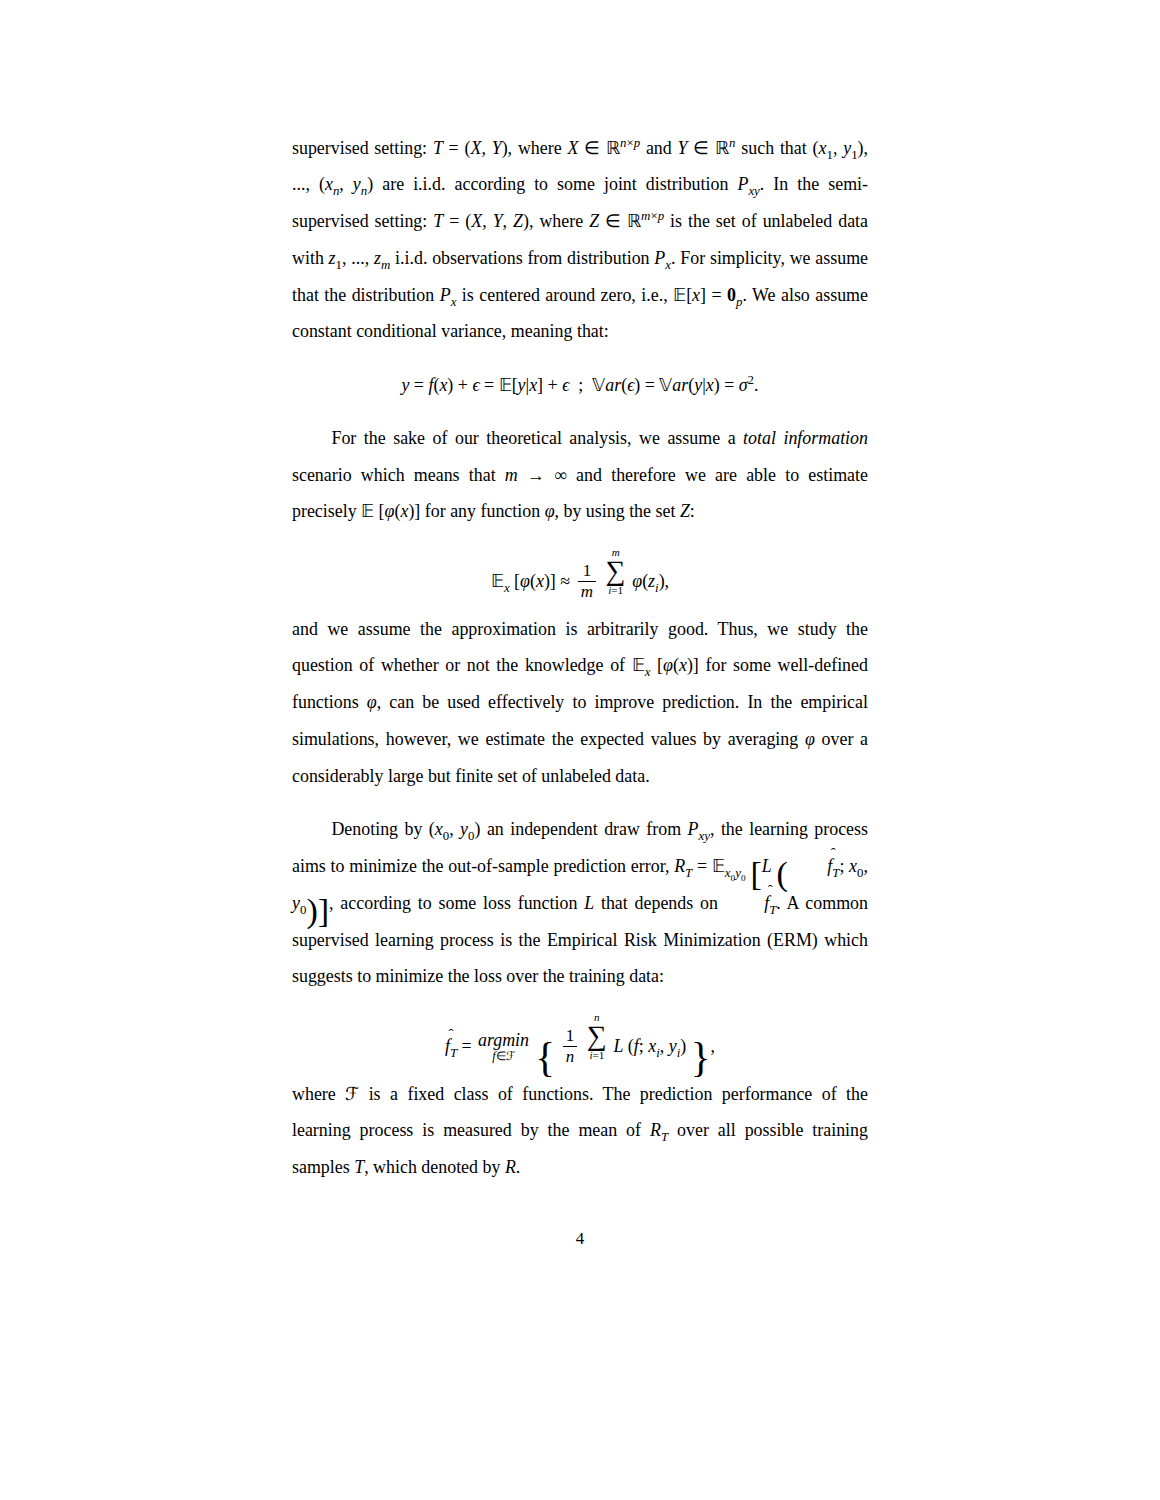supervised setting: T = (X, Y), where X ∈ ℝn×p and Y ∈ ℝn such that (x1, y1), ..., (xn, yn) are i.i.d. according to some joint distribution Pxy. In the semi-supervised setting: T = (X, Y, Z), where Z ∈ ℝm×p is the set of unlabeled data with z1, ..., zm i.i.d. observations from distribution Px. For simplicity, we assume that the distribution Px is centered around zero, i.e., 𝔼[x] = 0p. We also assume constant conditional variance, meaning that:
y = f(x) + ϵ = 𝔼[y|x] + ϵ ; 𝕍ar(ϵ) = 𝕍ar(y|x) = σ2.
For the sake of our theoretical analysis, we assume a total information scenario which means that m → ∞ and therefore we are able to estimate precisely 𝔼 [φ(x)] for any function φ, by using the set Z:
𝔼x [φ(x)] ≈ 1 m m∑i=1 φ(zi),
and we assume the approximation is arbitrarily good. Thus, we study the question of whether or not the knowledge of 𝔼x [φ(x)] for some well-defined functions φ, can be used effectively to improve prediction. In the empirical simulations, however, we estimate the expected values by averaging φ over a considerably large but finite set of unlabeled data.
Denoting by (x0, y0) an independent draw from Pxy, the learning process aims to minimize the out-of-sample prediction error, RT = 𝔼x0y0 [L (̂fT; x0, y0)], according to some loss function L that depends on ̂fT. A common supervised learning process is the Empirical Risk Minimization (ERM) which suggests to minimize the loss over the training data:
̂fT = argmin f∈ℱ { 1 n n∑i=1 L (f; xi, yi) },
where ℱ is a fixed class of functions. The prediction performance of the learning process is measured by the mean of RT over all possible training samples T, which denoted by R.
4